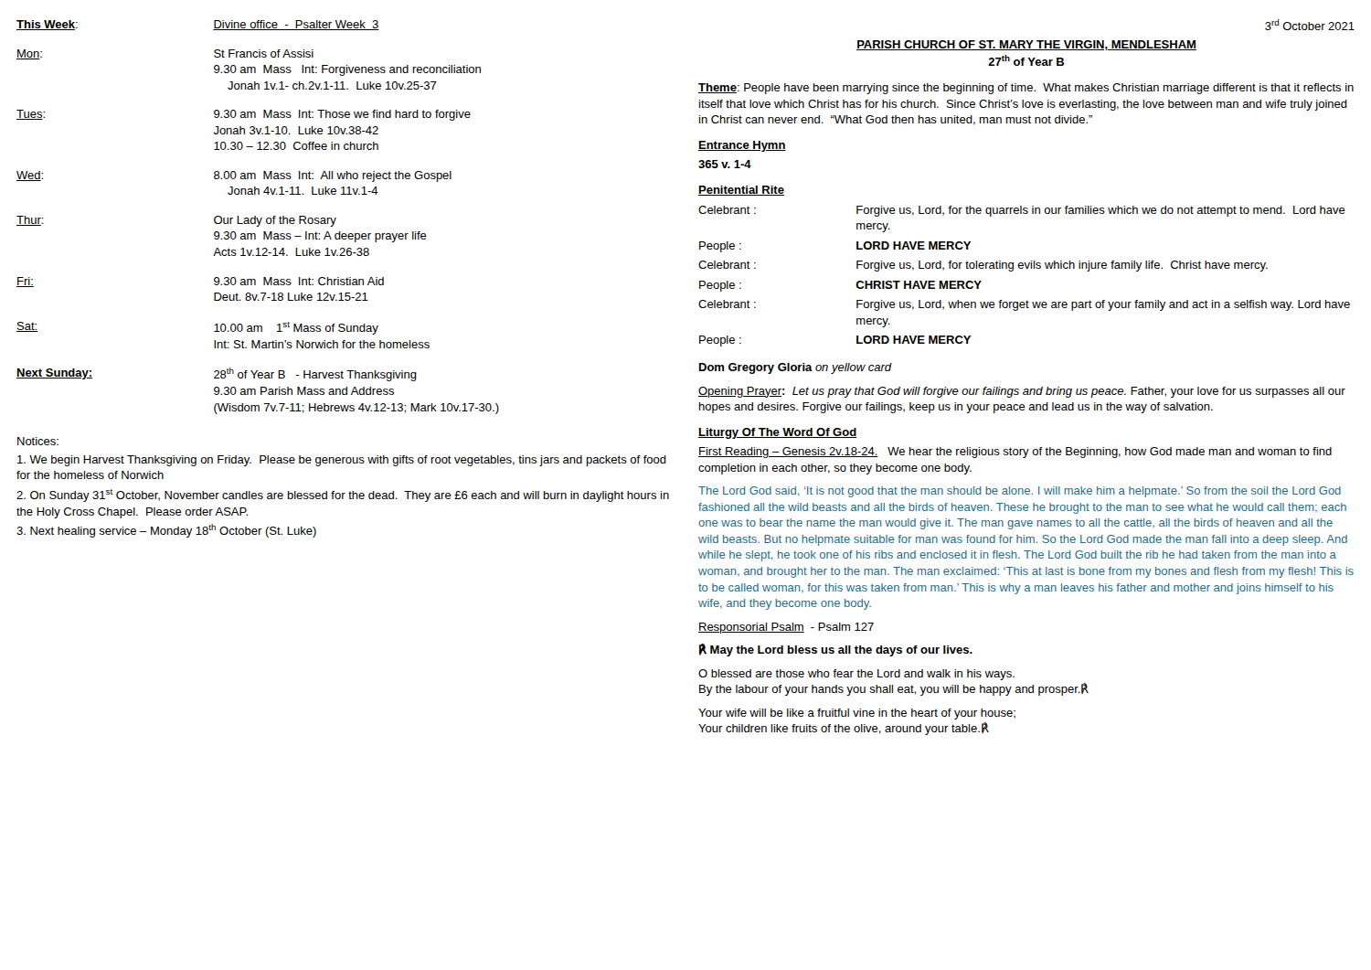| This Week : | Divine office - Psalter Week 3 |
| Mon : | St Francis of Assisi 9.30 am Mass Int: Forgiveness and reconciliation Jonah 1v.1- ch.2v.1-11. Luke 10v.25-37 |
| Tues : | 9.30 am Mass Int: Those we find hard to forgive Jonah 3v.1-10. Luke 10v.38-42 10.30 – 12.30 Coffee in church |
| Wed : | 8.00 am Mass Int: All who reject the Gospel Jonah 4v.1-11. Luke 11v.1-4 |
| Thur : | Our Lady of the Rosary 9.30 am Mass – Int: A deeper prayer life Acts 1v.12-14. Luke 1v.26-38 |
| Fri: | 9.30 am Mass Int: Christian Aid Deut. 8v.7-18 Luke 12v.15-21 |
| Sat: | 10.00 am 1 st Mass of Sunday Int: St. Martin’s Norwich for the homeless |
| Next Sunday: | 28 th of Year B - Harvest Thanksgiving 9.30 am Parish Mass and Address (Wisdom 7v.7-11; Hebrews 4v.12-13; Mark 10v.17-30.) |
Notices:
1. We begin Harvest Thanksgiving on Friday. Please be generous with gifts of root vegetables, tins jars and packets of food for the homeless of Norwich
2. On Sunday 31st October, November candles are blessed for the dead. They are £6 each and will burn in daylight hours in the Holy Cross Chapel. Please order ASAP.
3. Next healing service – Monday 18th October (St. Luke)
3rd October 2021
PARISH CHURCH OF ST. MARY THE VIRGIN, MENDLESHAM
27th of Year B
Theme: People have been marrying since the beginning of time. What makes Christian marriage different is that it reflects in itself that love which Christ has for his church. Since Christ’s love is everlasting, the love between man and wife truly joined in Christ can never end. “What God then has united, man must not divide.”
Entrance Hymn
365 v. 1-4
Penitential Rite
| Celebrant : | Forgive us, Lord, for the quarrels in our families which we do not attempt to mend. Lord have mercy. |
| People : | LORD HAVE MERCY |
| Celebrant : | Forgive us, Lord, for tolerating evils which injure family life. Christ have mercy. |
| People : | CHRIST HAVE MERCY |
| Celebrant : | Forgive us, Lord, when we forget we are part of your family and act in a selfish way. Lord have mercy. |
| People : | LORD HAVE MERCY |
Dom Gregory Gloria on yellow card
Opening Prayer: Let us pray that God will forgive our failings and bring us peace. Father, your love for us surpasses all our hopes and desires. Forgive our failings, keep us in your peace and lead us in the way of salvation.
Liturgy Of The Word Of God
First Reading – Genesis 2v.18-24. We hear the religious story of the Beginning, how God made man and woman to find completion in each other, so they become one body.
The Lord God said, ‘It is not good that the man should be alone. I will make him a helpmate.’ So from the soil the Lord God fashioned all the wild beasts and all the birds of heaven. These he brought to the man to see what he would call them; each one was to bear the name the man would give it. The man gave names to all the cattle, all the birds of heaven and all the wild beasts. But no helpmate suitable for man was found for him. So the Lord God made the man fall into a deep sleep. And while he slept, he took one of his ribs and enclosed it in flesh. The Lord God built the rib he had taken from the man into a woman, and brought her to the man. The man exclaimed: ‘This at last is bone from my bones and flesh from my flesh! This is to be called woman, for this was taken from man.’ This is why a man leaves his father and mother and joins himself to his wife, and they become one body.
Responsorial Psalm - Psalm 127
℟ May the Lord bless us all the days of our lives.
O blessed are those who fear the Lord and walk in his ways.
By the labour of your hands you shall eat, you will be happy and prosper.℟
Your wife will be like a fruitful vine in the heart of your house;
Your children like fruits of the olive, around your table.℟